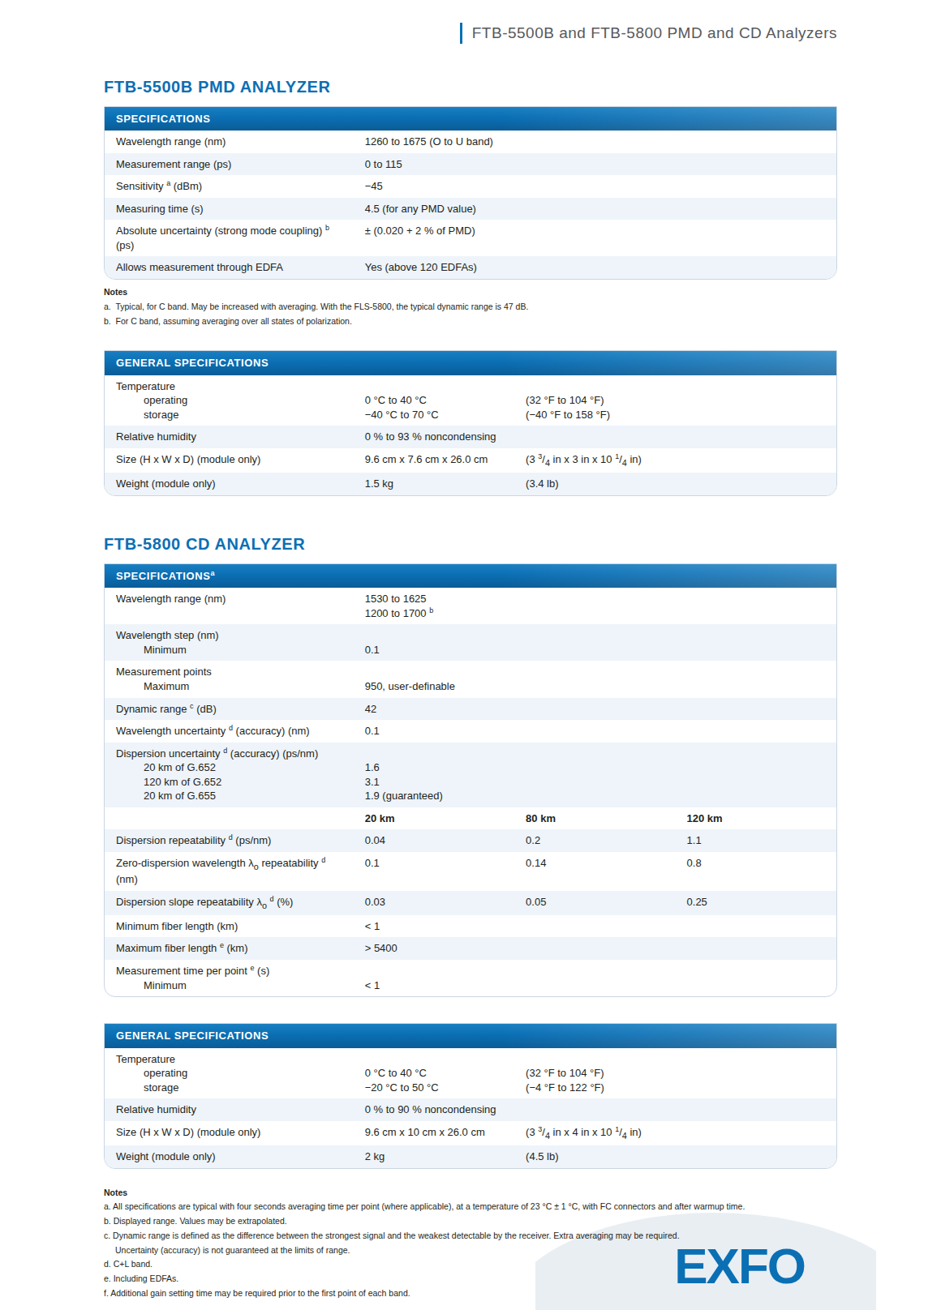FTB-5500B and FTB-5800 PMD and CD Analyzers
FTB-5500B PMD ANALYZER
SPECIFICATIONS
| Wavelength range (nm) | 1260 to 1675 (O to U band) |
| Measurement range (ps) | 0 to 115 |
| Sensitivity a (dBm) | −45 |
| Measuring time (s) | 4.5 (for any PMD value) |
| Absolute uncertainty (strong mode coupling) b (ps) | ± (0.020 + 2 % of PMD) |
| Allows measurement through EDFA | Yes (above 120 EDFAs) |
Notes
a. Typical, for C band. May be increased with averaging. With the FLS-5800, the typical dynamic range is 47 dB.
b. For C band, assuming averaging over all states of polarization.
GENERAL SPECIFICATIONS
| Temperature operating storage | 0 °C to 40 °C −40 °C to 70 °C | (32 °F to 104 °F) (−40 °F to 158 °F) | |
| Relative humidity | 0 % to 93 % noncondensing |
| Size (H x W x D) (module only) | 9.6 cm x 7.6 cm x 26.0 cm | (3 3 / 4 in x 3 in x 10 1 / 4 in) | |
| Weight (module only) | 1.5 kg | (3.4 lb) | |
FTB-5800 CD ANALYZER
SPECIFICATIONSa
| Wavelength range (nm) | 1530 to 1625 1200 to 1700 b |
| Wavelength step (nm) Minimum | 0.1 |
| Measurement points Maximum | 950, user-definable |
| Dynamic range c (dB) | 42 |
| Wavelength uncertainty d (accuracy) (nm) | 0.1 |
| Dispersion uncertainty d (accuracy) (ps/nm) 20 km of G.652 120 km of G.652 20 km of G.655 | 1.6 3.1 1.9 (guaranteed) |
| | 20 km | 80 km | 120 km |
| Dispersion repeatability d (ps/nm) | 0.04 | 0.2 | 1.1 |
| Zero-dispersion wavelength λ o repeatability d (nm) | 0.1 | 0.14 | 0.8 |
| Dispersion slope repeatability λ o d (%) | 0.03 | 0.05 | 0.25 |
| Minimum fiber length (km) | < 1 |
| Maximum fiber length e (km) | > 5400 |
| Measurement time per point e (s) Minimum | < 1 |
GENERAL SPECIFICATIONS
| Temperature operating storage | 0 °C to 40 °C −20 °C to 50 °C | (32 °F to 104 °F) (−4 °F to 122 °F) | |
| Relative humidity | 0 % to 90 % noncondensing |
| Size (H x W x D) (module only) | 9.6 cm x 10 cm x 26.0 cm | (3 3 / 4 in x 4 in x 10 1 / 4 in) | |
| Weight (module only) | 2 kg | (4.5 lb) | |
Notes
a. All specifications are typical with four seconds averaging time per point (where applicable), at a temperature of 23 °C ± 1 °C, with FC connectors and after warmup time.
b. Displayed range. Values may be extrapolated.
c. Dynamic range is defined as the difference between the strongest signal and the weakest detectable by the receiver. Extra averaging may be required.
Uncertainty (accuracy) is not guaranteed at the limits of range.
d. C+L band.
e. Including EDFAs.
f. Additional gain setting time may be required prior to the first point of each band.
EXFO